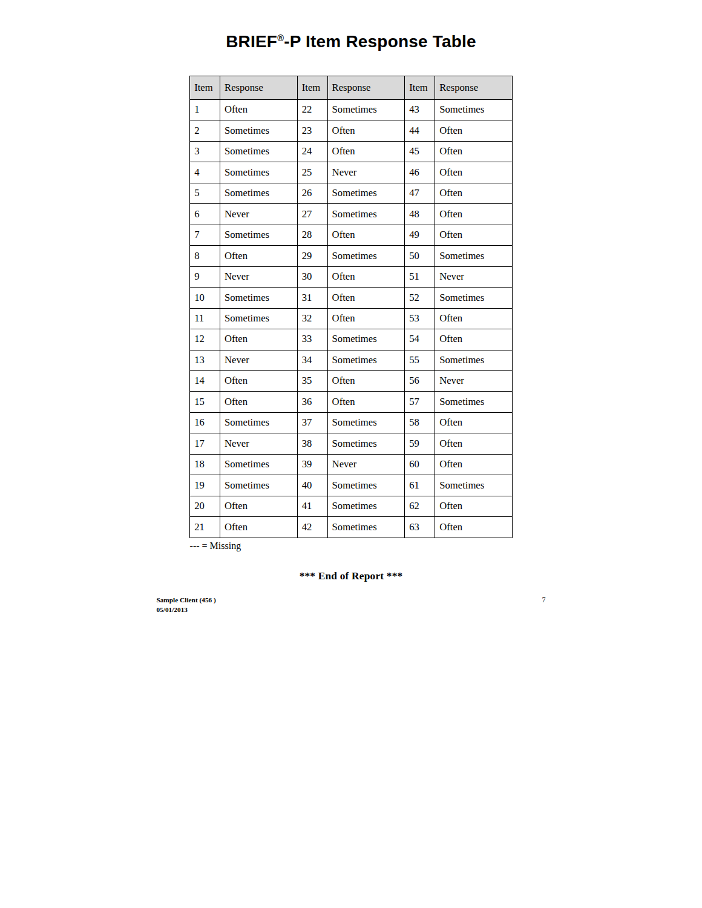BRIEF®-P Item Response Table
| Item | Response | Item | Response | Item | Response |
| --- | --- | --- | --- | --- | --- |
| 1 | Often | 22 | Sometimes | 43 | Sometimes |
| 2 | Sometimes | 23 | Often | 44 | Often |
| 3 | Sometimes | 24 | Often | 45 | Often |
| 4 | Sometimes | 25 | Never | 46 | Often |
| 5 | Sometimes | 26 | Sometimes | 47 | Often |
| 6 | Never | 27 | Sometimes | 48 | Often |
| 7 | Sometimes | 28 | Often | 49 | Often |
| 8 | Often | 29 | Sometimes | 50 | Sometimes |
| 9 | Never | 30 | Often | 51 | Never |
| 10 | Sometimes | 31 | Often | 52 | Sometimes |
| 11 | Sometimes | 32 | Often | 53 | Often |
| 12 | Often | 33 | Sometimes | 54 | Often |
| 13 | Never | 34 | Sometimes | 55 | Sometimes |
| 14 | Often | 35 | Often | 56 | Never |
| 15 | Often | 36 | Often | 57 | Sometimes |
| 16 | Sometimes | 37 | Sometimes | 58 | Often |
| 17 | Never | 38 | Sometimes | 59 | Often |
| 18 | Sometimes | 39 | Never | 60 | Often |
| 19 | Sometimes | 40 | Sometimes | 61 | Sometimes |
| 20 | Often | 41 | Sometimes | 62 | Often |
| 21 | Often | 42 | Sometimes | 63 | Often |
--- = Missing
*** End of Report ***
Sample Client (456 )
05/01/2013
7